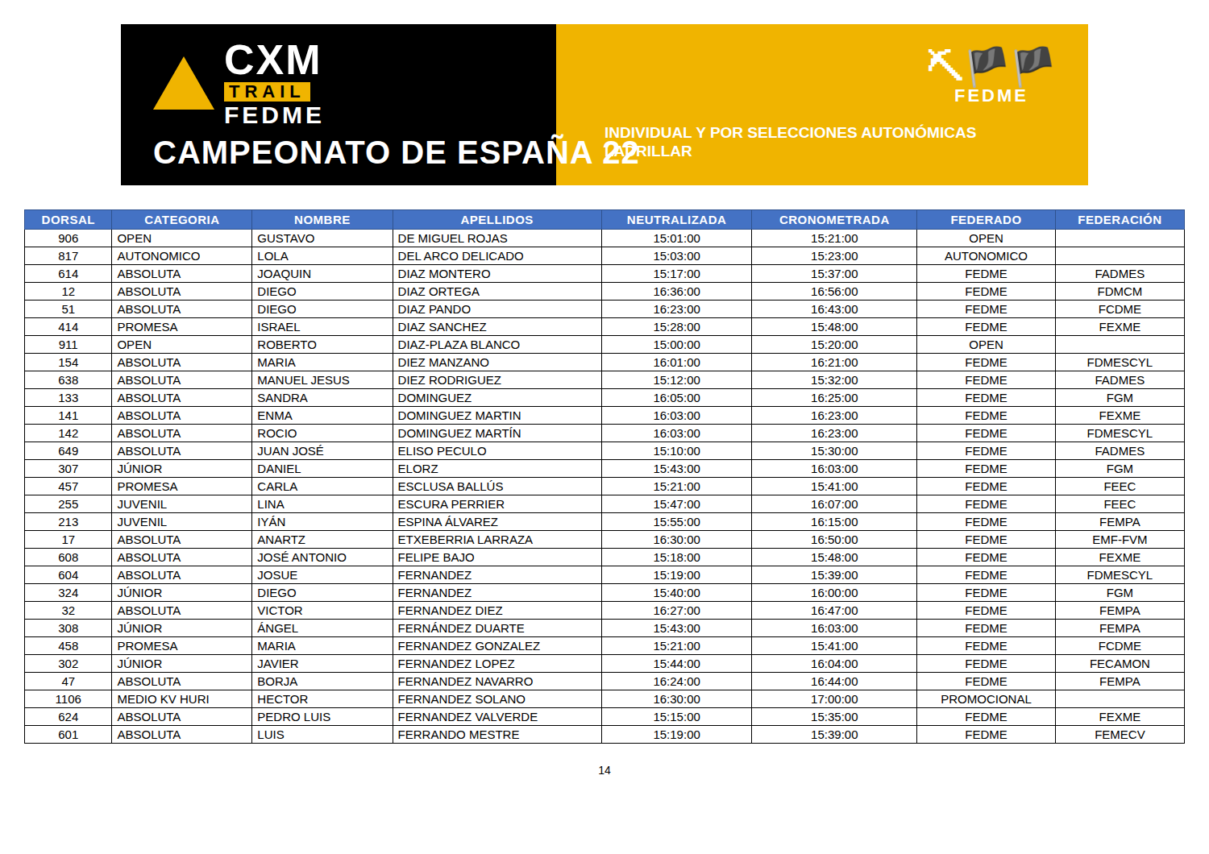CXM
TRAIL
FEDME
CAMPEONATO DE ESPAÑA 22
INDIVIDUAL Y POR SELECCIONES AUTONÓMICAS
LADRILLAR
⛏🏴🏴
FEDME
| DORSAL | CATEGORIA | NOMBRE | APELLIDOS | NEUTRALIZADA | CRONOMETRADA | FEDERADO | FEDERACIÓN |
| --- | --- | --- | --- | --- | --- | --- | --- |
| 906 | OPEN | GUSTAVO | DE MIGUEL ROJAS | 15:01:00 | 15:21:00 | OPEN | |
| 817 | AUTONOMICO | LOLA | DEL ARCO DELICADO | 15:03:00 | 15:23:00 | AUTONOMICO | |
| 614 | ABSOLUTA | JOAQUIN | DIAZ MONTERO | 15:17:00 | 15:37:00 | FEDME | FADMES |
| 12 | ABSOLUTA | DIEGO | DIAZ ORTEGA | 16:36:00 | 16:56:00 | FEDME | FDMCM |
| 51 | ABSOLUTA | DIEGO | DIAZ PANDO | 16:23:00 | 16:43:00 | FEDME | FCDME |
| 414 | PROMESA | ISRAEL | DIAZ SANCHEZ | 15:28:00 | 15:48:00 | FEDME | FEXME |
| 911 | OPEN | ROBERTO | DIAZ-PLAZA BLANCO | 15:00:00 | 15:20:00 | OPEN | |
| 154 | ABSOLUTA | MARIA | DIEZ MANZANO | 16:01:00 | 16:21:00 | FEDME | FDMESCYL |
| 638 | ABSOLUTA | MANUEL JESUS | DIEZ RODRIGUEZ | 15:12:00 | 15:32:00 | FEDME | FADMES |
| 133 | ABSOLUTA | SANDRA | DOMINGUEZ | 16:05:00 | 16:25:00 | FEDME | FGM |
| 141 | ABSOLUTA | ENMA | DOMINGUEZ MARTIN | 16:03:00 | 16:23:00 | FEDME | FEXME |
| 142 | ABSOLUTA | ROCIO | DOMINGUEZ MARTÍN | 16:03:00 | 16:23:00 | FEDME | FDMESCYL |
| 649 | ABSOLUTA | JUAN JOSÉ | ELISO PECULO | 15:10:00 | 15:30:00 | FEDME | FADMES |
| 307 | JÚNIOR | DANIEL | ELORZ | 15:43:00 | 16:03:00 | FEDME | FGM |
| 457 | PROMESA | CARLA | ESCLUSA BALLÚS | 15:21:00 | 15:41:00 | FEDME | FEEC |
| 255 | JUVENIL | LINA | ESCURA PERRIER | 15:47:00 | 16:07:00 | FEDME | FEEC |
| 213 | JUVENIL | IYÁN | ESPINA ÁLVAREZ | 15:55:00 | 16:15:00 | FEDME | FEMPA |
| 17 | ABSOLUTA | ANARTZ | ETXEBERRIA LARRAZA | 16:30:00 | 16:50:00 | FEDME | EMF-FVM |
| 608 | ABSOLUTA | JOSÉ ANTONIO | FELIPE BAJO | 15:18:00 | 15:48:00 | FEDME | FEXME |
| 604 | ABSOLUTA | JOSUE | FERNANDEZ | 15:19:00 | 15:39:00 | FEDME | FDMESCYL |
| 324 | JÚNIOR | DIEGO | FERNANDEZ | 15:40:00 | 16:00:00 | FEDME | FGM |
| 32 | ABSOLUTA | VICTOR | FERNANDEZ DIEZ | 16:27:00 | 16:47:00 | FEDME | FEMPA |
| 308 | JÚNIOR | ÁNGEL | FERNÁNDEZ DUARTE | 15:43:00 | 16:03:00 | FEDME | FEMPA |
| 458 | PROMESA | MARIA | FERNANDEZ GONZALEZ | 15:21:00 | 15:41:00 | FEDME | FCDME |
| 302 | JÚNIOR | JAVIER | FERNANDEZ LOPEZ | 15:44:00 | 16:04:00 | FEDME | FECAMON |
| 47 | ABSOLUTA | BORJA | FERNANDEZ NAVARRO | 16:24:00 | 16:44:00 | FEDME | FEMPA |
| 1106 | MEDIO KV HURI | HECTOR | FERNANDEZ SOLANO | 16:30:00 | 17:00:00 | PROMOCIONAL | |
| 624 | ABSOLUTA | PEDRO LUIS | FERNANDEZ VALVERDE | 15:15:00 | 15:35:00 | FEDME | FEXME |
| 601 | ABSOLUTA | LUIS | FERRANDO MESTRE | 15:19:00 | 15:39:00 | FEDME | FEMECV |
14